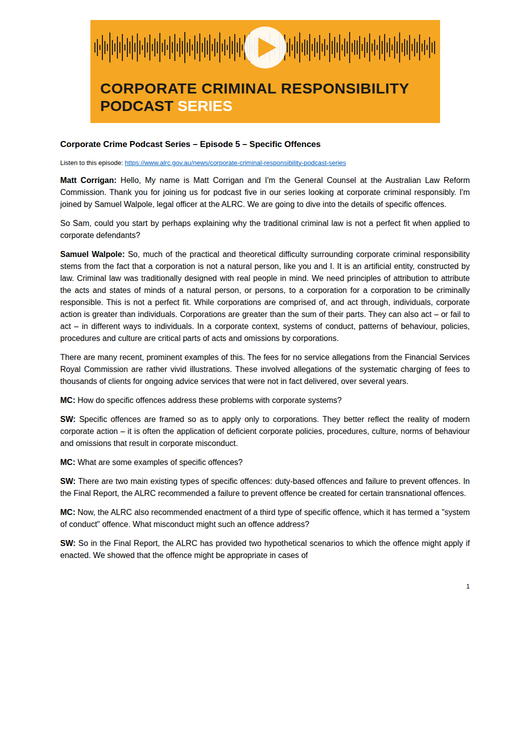CORPORATE CRIMINAL RESPONSIBILITY
PODCAST SERIES
Corporate Crime Podcast Series – Episode 5 – Specific Offences
Listen to this episode: https://www.alrc.gov.au/news/corporate-criminal-responsibility-podcast-series
Matt Corrigan: Hello, My name is Matt Corrigan and I'm the General Counsel at the Australian Law Reform Commission. Thank you for joining us for podcast five in our series looking at corporate criminal responsibly. I'm joined by Samuel Walpole, legal officer at the ALRC. We are going to dive into the details of specific offences.
So Sam, could you start by perhaps explaining why the traditional criminal law is not a perfect fit when applied to corporate defendants?
Samuel Walpole: So, much of the practical and theoretical difficulty surrounding corporate criminal responsibility stems from the fact that a corporation is not a natural person, like you and I. It is an artificial entity, constructed by law. Criminal law was traditionally designed with real people in mind. We need principles of attribution to attribute the acts and states of minds of a natural person, or persons, to a corporation for a corporation to be criminally responsible. This is not a perfect fit. While corporations are comprised of, and act through, individuals, corporate action is greater than individuals. Corporations are greater than the sum of their parts. They can also act – or fail to act – in different ways to individuals. In a corporate context, systems of conduct, patterns of behaviour, policies, procedures and culture are critical parts of acts and omissions by corporations.
There are many recent, prominent examples of this. The fees for no service allegations from the Financial Services Royal Commission are rather vivid illustrations. These involved allegations of the systematic charging of fees to thousands of clients for ongoing advice services that were not in fact delivered, over several years.
MC: How do specific offences address these problems with corporate systems?
SW: Specific offences are framed so as to apply only to corporations. They better reflect the reality of modern corporate action – it is often the application of deficient corporate policies, procedures, culture, norms of behaviour and omissions that result in corporate misconduct.
MC: What are some examples of specific offences?
SW: There are two main existing types of specific offences: duty-based offences and failure to prevent offences. In the Final Report, the ALRC recommended a failure to prevent offence be created for certain transnational offences.
MC: Now, the ALRC also recommended enactment of a third type of specific offence, which it has termed a "system of conduct" offence. What misconduct might such an offence address?
SW: So in the Final Report, the ALRC has provided two hypothetical scenarios to which the offence might apply if enacted. We showed that the offence might be appropriate in cases of
1